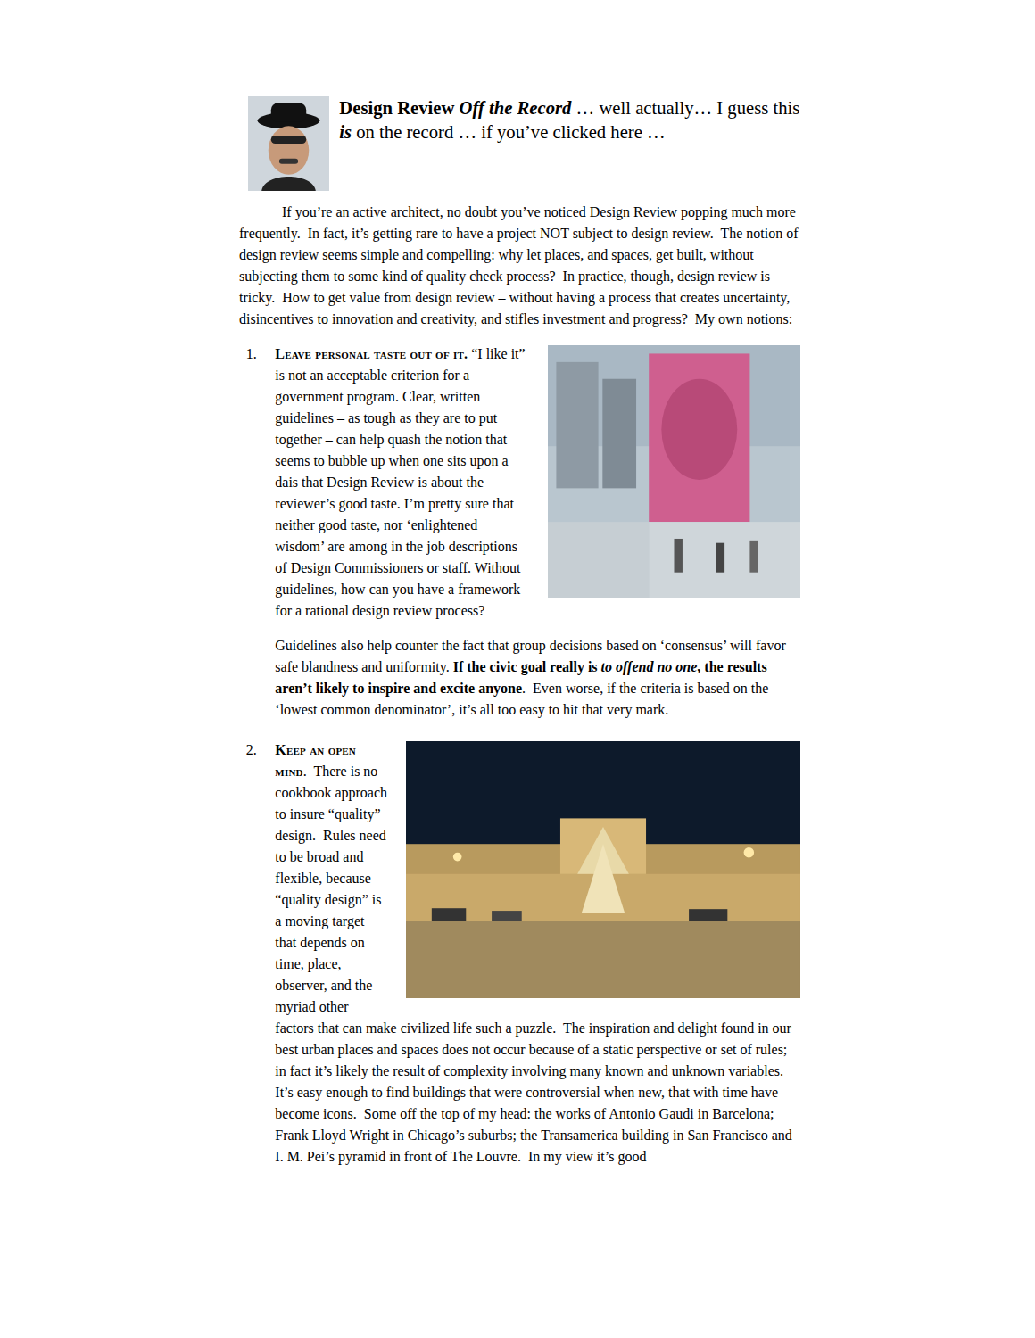Design Review Off the Record … well actually… I guess this is on the record … if you’ve clicked here …
If you’re an active architect, no doubt you’ve noticed Design Review popping much more frequently. In fact, it’s getting rare to have a project NOT subject to design review. The notion of design review seems simple and compelling: why let places, and spaces, get built, without subjecting them to some kind of quality check process? In practice, though, design review is tricky. How to get value from design review – without having a process that creates uncertainty, disincentives to innovation and creativity, and stifles investment and progress? My own notions:
Leave personal taste out of it. “I like it” is not an acceptable criterion for a government program. Clear, written guidelines – as tough as they are to put together – can help quash the notion that seems to bubble up when one sits upon a dais that Design Review is about the reviewer’s good taste. I’m pretty sure that neither good taste, nor ‘enlightened wisdom’ are among in the job descriptions of Design Commissioners or staff. Without guidelines, how can you have a framework for a rational design review process?
Guidelines also help counter the fact that group decisions based on ‘consensus’ will favor safe blandness and uniformity. If the civic goal really is to offend no one, the results aren’t likely to inspire and excite anyone. Even worse, if the criteria is based on the ‘lowest common denominator’, it’s all too easy to hit that very mark.
Keep an open mind. There is no cookbook approach to insure “quality” design. Rules need to be broad and flexible, because “quality design” is a moving target that depends on time, place, observer, and the myriad other factors that can make civilized life such a puzzle. The inspiration and delight found in our best urban places and spaces does not occur because of a static perspective or set of rules; in fact it’s likely the result of complexity involving many known and unknown variables. It’s easy enough to find buildings that were controversial when new, that with time have become icons. Some off the top of my head: the works of Antonio Gaudi in Barcelona; Frank Lloyd Wright in Chicago’s suburbs; the Transamerica building in San Francisco and I. M. Pei’s pyramid in front of The Louvre. In my view it’s good